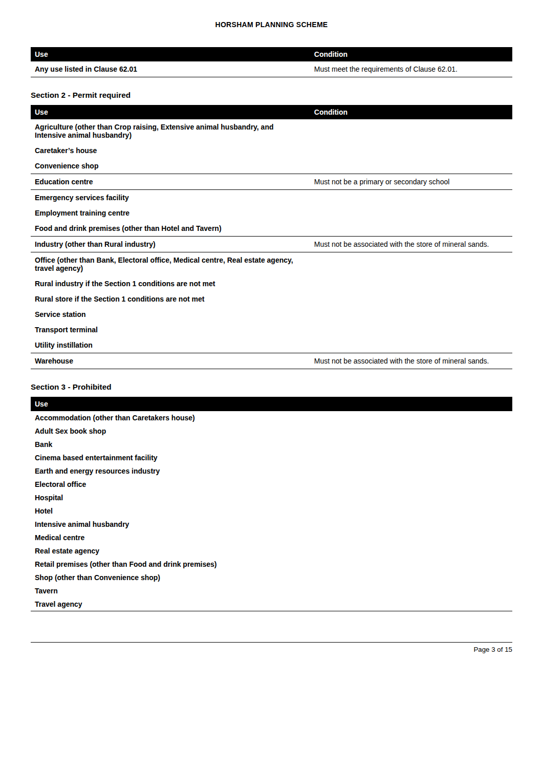HORSHAM PLANNING SCHEME
| Use | Condition |
| --- | --- |
| Any use listed in Clause 62.01 | Must meet the requirements of Clause 62.01. |
Section 2 - Permit required
| Use | Condition |
| --- | --- |
| Agriculture (other than Crop raising, Extensive animal husbandry, and Intensive animal husbandry) | |
| Caretaker’s house | |
| Convenience shop | |
| Education centre | Must not be a primary or secondary school |
| Emergency services facility | |
| Employment training centre | |
| Food and drink premises (other than Hotel and Tavern) | |
| Industry (other than Rural industry) | Must not be associated with the store of mineral sands. |
| Office (other than Bank, Electoral office, Medical centre, Real estate agency, travel agency) | |
| Rural industry if the Section 1 conditions are not met | |
| Rural store if the Section 1 conditions are not met | |
| Service station | |
| Transport terminal | |
| Utility instillation | |
| Warehouse | Must not be associated with the store of mineral sands. |
Section 3 - Prohibited
| Use |
| --- |
| Accommodation (other than Caretakers house) |
| Adult Sex book shop |
| Bank |
| Cinema based entertainment facility |
| Earth and energy resources industry |
| Electoral office |
| Hospital |
| Hotel |
| Intensive animal husbandry |
| Medical centre |
| Real estate agency |
| Retail premises (other than Food and drink premises) |
| Shop (other than Convenience shop) |
| Tavern |
| Travel agency |
Page 3 of 15